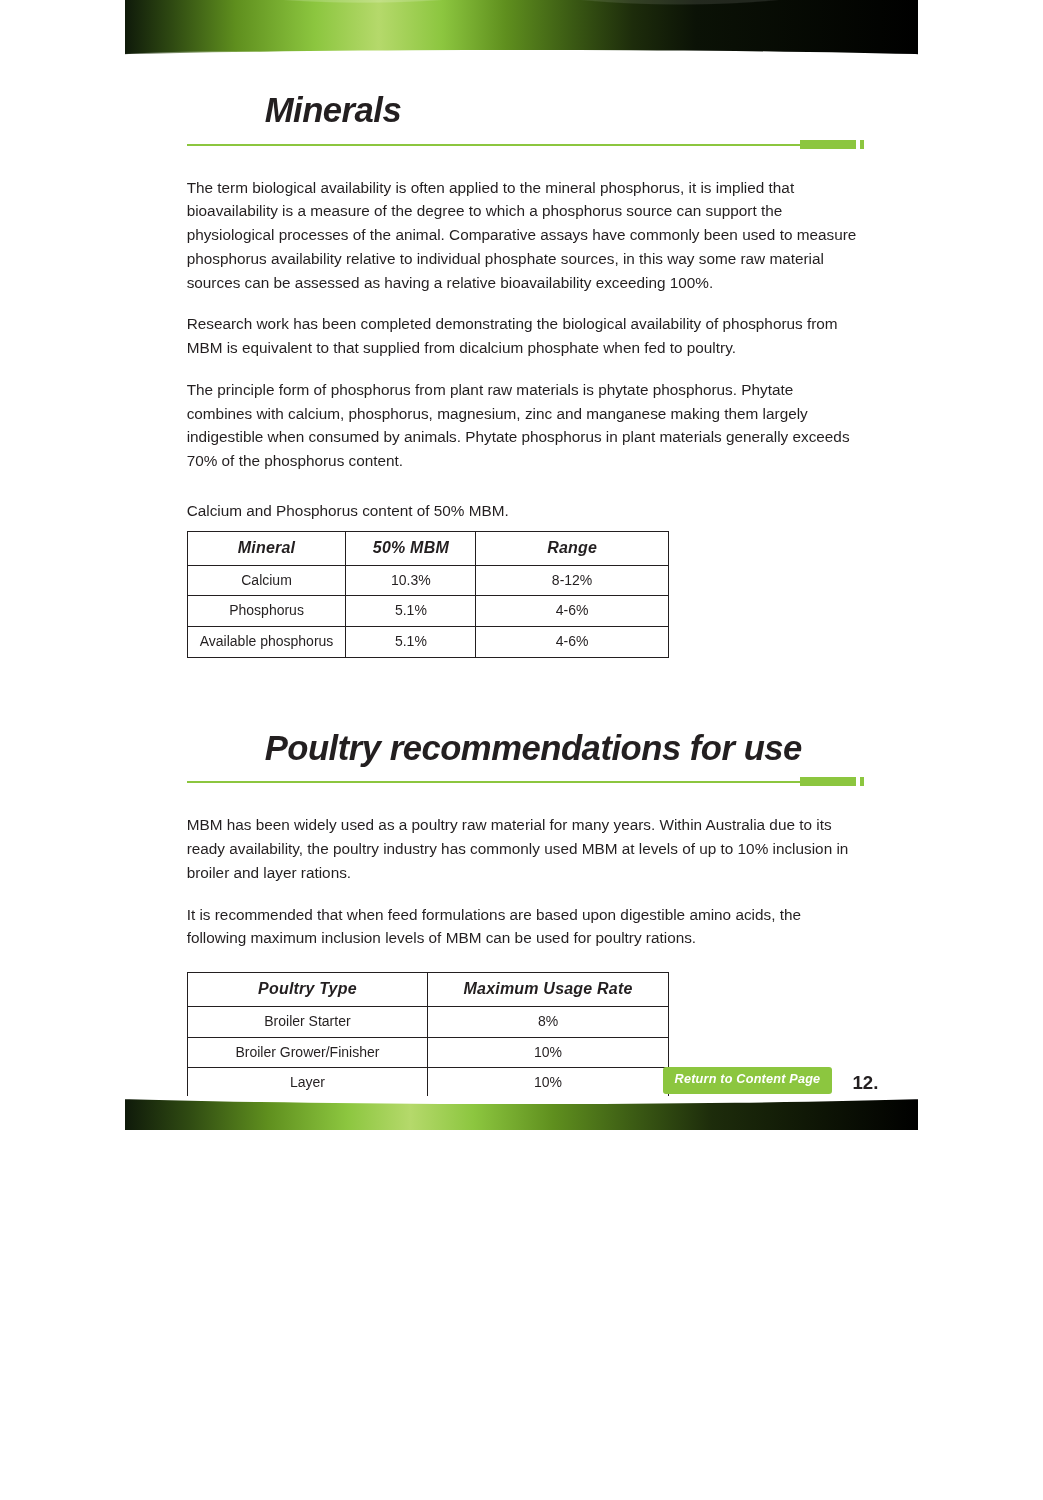Minerals
The term biological availability is often applied to the mineral phosphorus, it is implied that bioavailability is a measure of the degree to which a phosphorus source can support the physiological processes of the animal. Comparative assays have commonly been used to measure phosphorus availability relative to individual phosphate sources, in this way some raw material sources can be assessed as having a relative bioavailability exceeding 100%.
Research work has been completed demonstrating the biological availability of phosphorus from MBM is equivalent to that supplied from dicalcium phosphate when fed to poultry.
The principle form of phosphorus from plant raw materials is phytate phosphorus. Phytate combines with calcium, phosphorus, magnesium, zinc and manganese making them largely indigestible when consumed by animals. Phytate phosphorus in plant materials generally exceeds 70% of the phosphorus content.
Calcium and Phosphorus content of 50% MBM.
| Mineral | 50% MBM | Range |
| --- | --- | --- |
| Calcium | 10.3% | 8-12% |
| Phosphorus | 5.1% | 4-6% |
| Available phosphorus | 5.1% | 4-6% |
Poultry recommendations for use
MBM has been widely used as a poultry raw material for many years. Within Australia due to its ready availability, the poultry industry has commonly used MBM at levels of up to 10% inclusion in broiler and layer rations.
It is recommended that when feed formulations are based upon digestible amino acids, the following maximum inclusion levels of MBM can be used for poultry rations.
| Poultry Type | Maximum Usage Rate |
| --- | --- |
| Broiler Starter | 8% |
| Broiler Grower/Finisher | 10% |
| Layer | 10% |
| Turkey | 10% |
Return to Content Page
12.